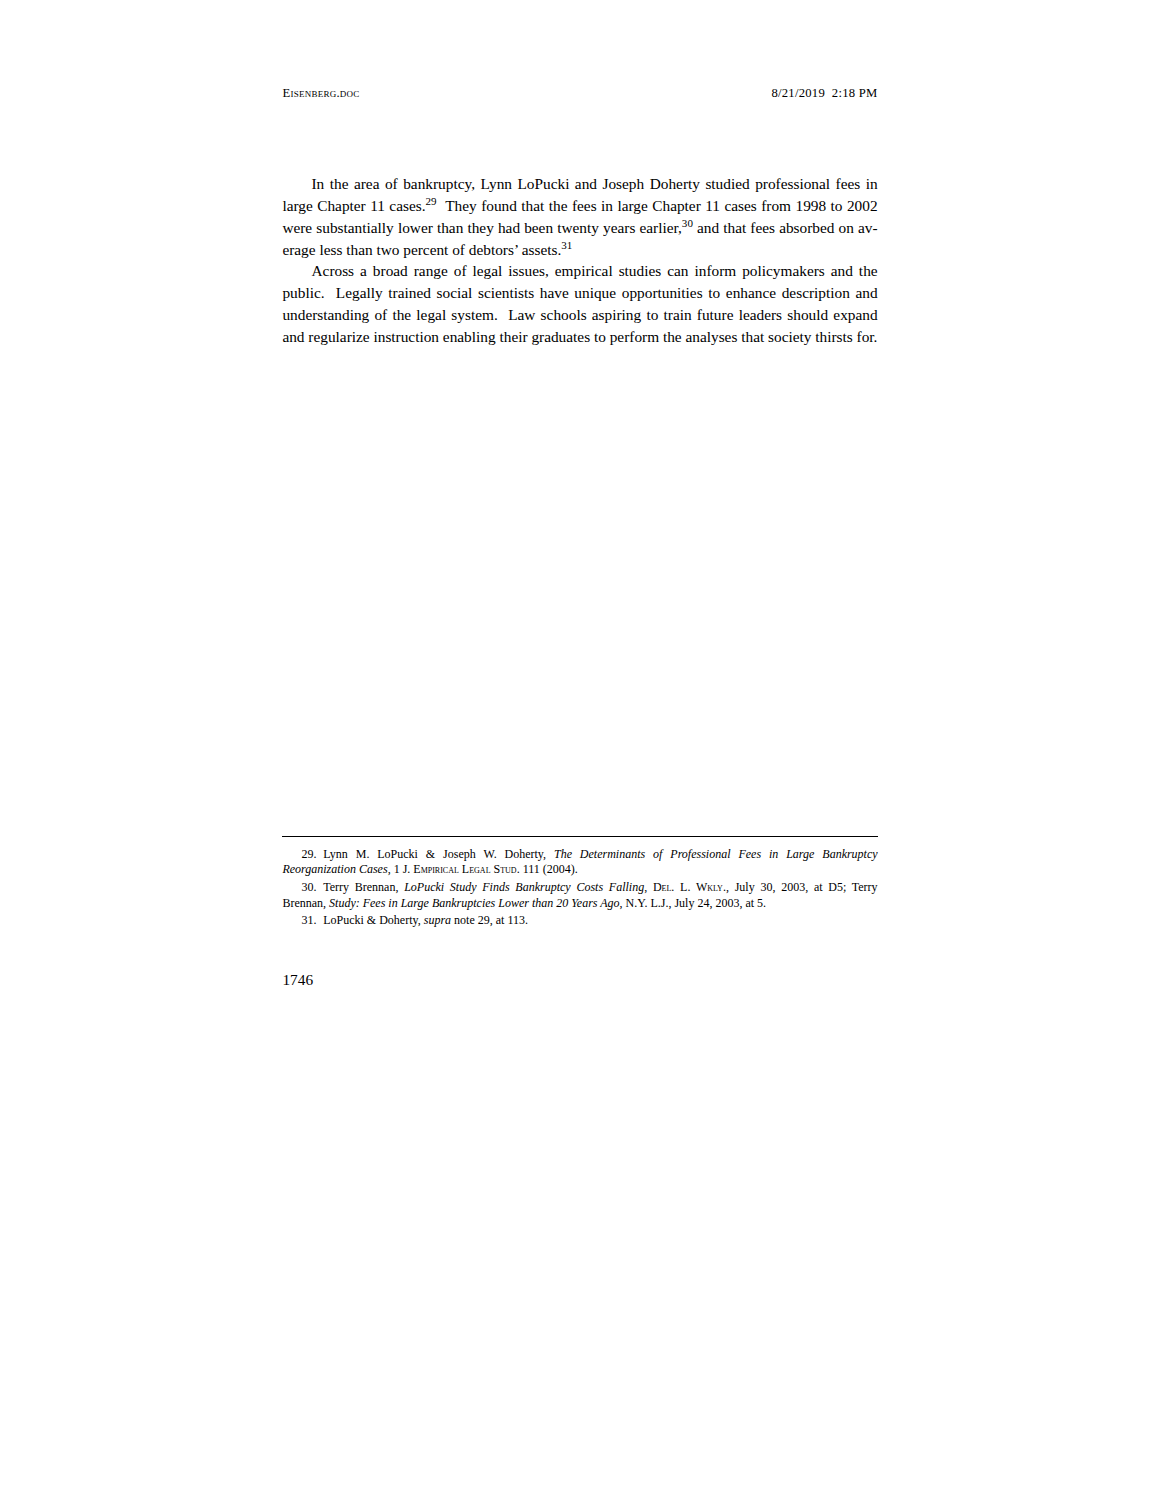Eisenberg.doc 8/21/2019 2:18 PM
In the area of bankruptcy, Lynn LoPucki and Joseph Doherty studied professional fees in large Chapter 11 cases.29 They found that the fees in large Chapter 11 cases from 1998 to 2002 were substantially lower than they had been twenty years earlier,30 and that fees absorbed on average less than two percent of debtors’ assets.31
Across a broad range of legal issues, empirical studies can inform policymakers and the public. Legally trained social scientists have unique opportunities to enhance description and understanding of the legal system. Law schools aspiring to train future leaders should expand and regularize instruction enabling their graduates to perform the analyses that society thirsts for.
29. Lynn M. LoPucki & Joseph W. Doherty, The Determinants of Professional Fees in Large Bankruptcy Reorganization Cases, 1 J. Empirical Legal Stud. 111 (2004).
30. Terry Brennan, LoPucki Study Finds Bankruptcy Costs Falling, Del. L. Wkly., July 30, 2003, at D5; Terry Brennan, Study: Fees in Large Bankruptcies Lower than 20 Years Ago, N.Y. L.J., July 24, 2003, at 5.
31. LoPucki & Doherty, supra note 29, at 113.
1746